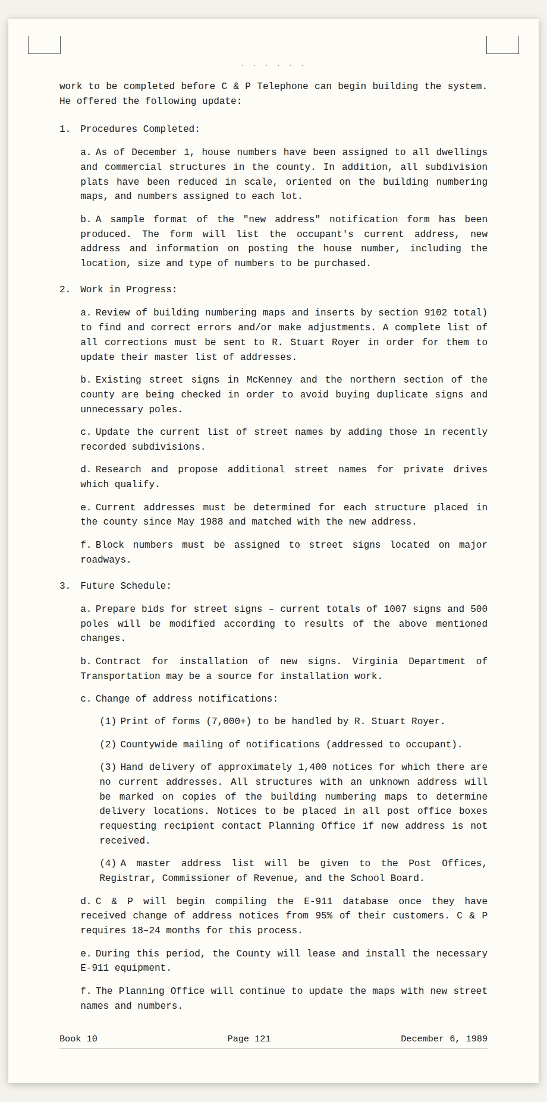· · · · · ·
work to be completed before C & P Telephone can begin building the system. He offered the following update:
1. Procedures Completed:
a. As of December 1, house numbers have been assigned to all dwellings and commercial structures in the county. In addition, all subdivision plats have been reduced in scale, oriented on the building numbering maps, and numbers assigned to each lot.
b. A sample format of the "new address" notification form has been produced. The form will list the occupant's current address, new address and information on posting the house number, including the location, size and type of numbers to be purchased.
2. Work in Progress:
a. Review of building numbering maps and inserts by section 9102 total) to find and correct errors and/or make adjustments. A complete list of all corrections must be sent to R. Stuart Royer in order for them to update their master list of addresses.
b. Existing street signs in McKenney and the northern section of the county are being checked in order to avoid buying duplicate signs and unnecessary poles.
c. Update the current list of street names by adding those in recently recorded subdivisions.
d. Research and propose additional street names for private drives which qualify.
e. Current addresses must be determined for each structure placed in the county since May 1988 and matched with the new address.
f. Block numbers must be assigned to street signs located on major roadways.
3. Future Schedule:
a. Prepare bids for street signs – current totals of 1007 signs and 500 poles will be modified according to results of the above mentioned changes.
b. Contract for installation of new signs. Virginia Department of Transportation may be a source for installation work.
c. Change of address notifications:
(1) Print of forms (7,000+) to be handled by R. Stuart Royer.
(2) Countywide mailing of notifications (addressed to occupant).
(3) Hand delivery of approximately 1,400 notices for which there are no current addresses. All structures with an unknown address will be marked on copies of the building numbering maps to determine delivery locations. Notices to be placed in all post office boxes requesting recipient contact Planning Office if new address is not received.
(4) A master address list will be given to the Post Offices, Registrar, Commissioner of Revenue, and the School Board.
d. C & P will begin compiling the E-911 database once they have received change of address notices from 95% of their customers. C & P requires 18–24 months for this process.
e. During this period, the County will lease and install the necessary E-911 equipment.
f. The Planning Office will continue to update the maps with new street names and numbers.
Book 10
Page 121
December 6, 1989